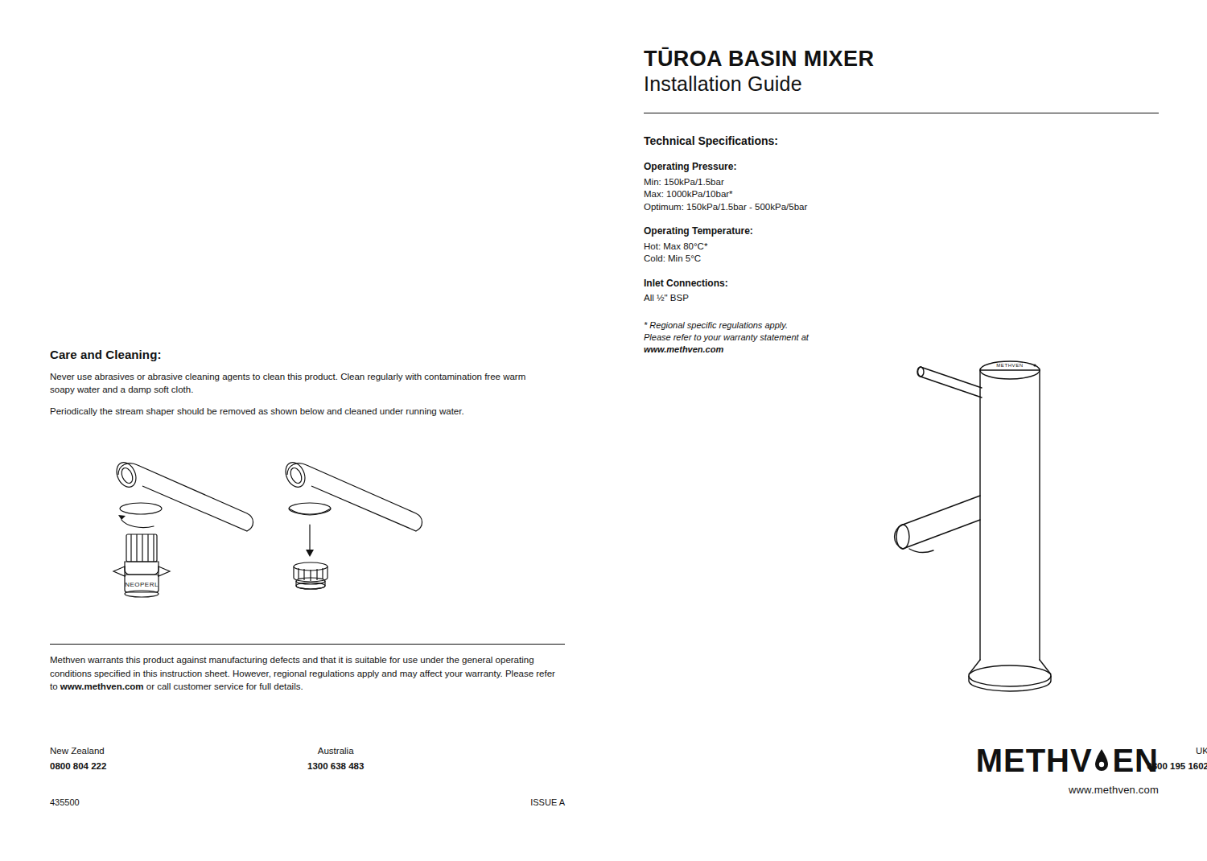Care and Cleaning:
Never use abrasives or abrasive cleaning agents to clean this product. Clean regularly with contamination free warm soapy water and a damp soft cloth.
Periodically the stream shaper should be removed as shown below and cleaned under running water.
NEOPERL
Methven warrants this product against manufacturing defects and that it is suitable for use under the general operating conditions specified in this instruction sheet. However, regional regulations apply and may affect your warranty. Please refer to www.methven.com or call customer service for full details.
New Zealand
0800 804 222
Australia
1300 638 483
UK
0800 195 1602
435500
ISSUE A
TŪROA BASIN MIXER
Installation Guide
Technical Specifications:
Operating Pressure:
Min: 150kPa/1.5bar
Max: 1000kPa/10bar*
Optimum: 150kPa/1.5bar - 500kPa/5bar
Operating Temperature:
Hot: Max 80°C*
Cold: Min 5°C
Inlet Connections:
All ½" BSP
* Regional specific regulations apply.
Please refer to your warranty statement at
www.methven.com
METHVEN
METHV EN
www.methven.com